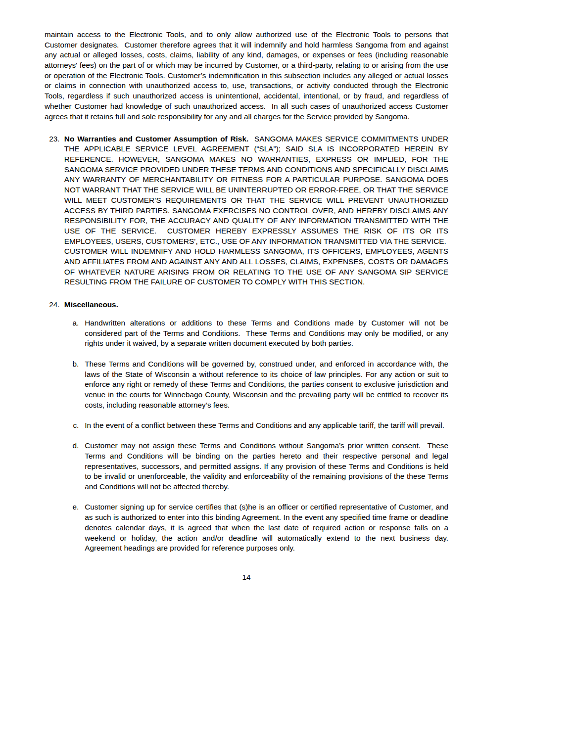maintain access to the Electronic Tools, and to only allow authorized use of the Electronic Tools to persons that Customer designates. Customer therefore agrees that it will indemnify and hold harmless Sangoma from and against any actual or alleged losses, costs, claims, liability of any kind, damages, or expenses or fees (including reasonable attorneys' fees) on the part of or which may be incurred by Customer, or a third-party, relating to or arising from the use or operation of the Electronic Tools. Customer’s indemnification in this subsection includes any alleged or actual losses or claims in connection with unauthorized access to, use, transactions, or activity conducted through the Electronic Tools, regardless if such unauthorized access is unintentional, accidental, intentional, or by fraud, and regardless of whether Customer had knowledge of such unauthorized access. In all such cases of unauthorized access Customer agrees that it retains full and sole responsibility for any and all charges for the Service provided by Sangoma.
No Warranties and Customer Assumption of Risk. SANGOMA MAKES SERVICE COMMITMENTS UNDER THE APPLICABLE SERVICE LEVEL AGREEMENT (“SLA”); SAID SLA IS INCORPORATED HEREIN BY REFERENCE. HOWEVER, SANGOMA MAKES NO WARRANTIES, EXPRESS OR IMPLIED, FOR THE SANGOMA SERVICE PROVIDED UNDER THESE TERMS AND CONDITIONS AND SPECIFICALLY DISCLAIMS ANY WARRANTY OF MERCHANTABILITY OR FITNESS FOR A PARTICULAR PURPOSE. SANGOMA DOES NOT WARRANT THAT THE SERVICE WILL BE UNINTERRUPTED OR ERROR-FREE, OR THAT THE SERVICE WILL MEET CUSTOMER’S REQUIREMENTS OR THAT THE SERVICE WILL PREVENT UNAUTHORIZED ACCESS BY THIRD PARTIES. SANGOMA EXERCISES NO CONTROL OVER, AND HEREBY DISCLAIMS ANY RESPONSIBILITY FOR, THE ACCURACY AND QUALITY OF ANY INFORMATION TRANSMITTED WITH THE USE OF THE SERVICE. CUSTOMER HEREBY EXPRESSLY ASSUMES THE RISK OF ITS OR ITS EMPLOYEES, USERS, CUSTOMERS’, ETC., USE OF ANY INFORMATION TRANSMITTED VIA THE SERVICE. CUSTOMER WILL INDEMNIFY AND HOLD HARMLESS SANGOMA, ITS OFFICERS, EMPLOYEES, AGENTS AND AFFILIATES FROM AND AGAINST ANY AND ALL LOSSES, CLAIMS, EXPENSES, COSTS OR DAMAGES OF WHATEVER NATURE ARISING FROM OR RELATING TO THE USE OF ANY SANGOMA SIP SERVICE RESULTING FROM THE FAILURE OF CUSTOMER TO COMPLY WITH THIS SECTION.
Miscellaneous.
Handwritten alterations or additions to these Terms and Conditions made by Customer will not be considered part of the Terms and Conditions. These Terms and Conditions may only be modified, or any rights under it waived, by a separate written document executed by both parties.
These Terms and Conditions will be governed by, construed under, and enforced in accordance with, the laws of the State of Wisconsin a without reference to its choice of law principles. For any action or suit to enforce any right or remedy of these Terms and Conditions, the parties consent to exclusive jurisdiction and venue in the courts for Winnebago County, Wisconsin and the prevailing party will be entitled to recover its costs, including reasonable attorney’s fees.
In the event of a conflict between these Terms and Conditions and any applicable tariff, the tariff will prevail.
Customer may not assign these Terms and Conditions without Sangoma’s prior written consent. These Terms and Conditions will be binding on the parties hereto and their respective personal and legal representatives, successors, and permitted assigns. If any provision of these Terms and Conditions is held to be invalid or unenforceable, the validity and enforceability of the remaining provisions of the these Terms and Conditions will not be affected thereby.
Customer signing up for service certifies that (s)he is an officer or certified representative of Customer, and as such is authorized to enter into this binding Agreement. In the event any specified time frame or deadline denotes calendar days, it is agreed that when the last date of required action or response falls on a weekend or holiday, the action and/or deadline will automatically extend to the next business day. Agreement headings are provided for reference purposes only.
14